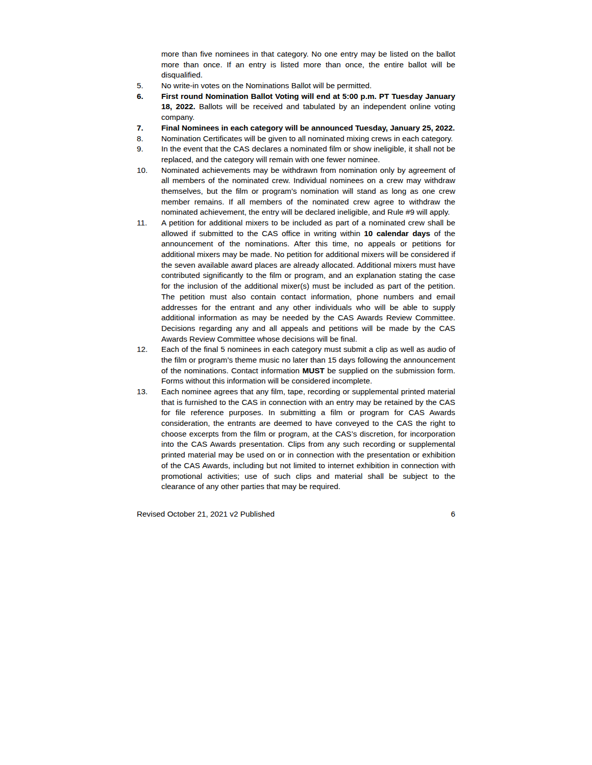more than five nominees in that category. No one entry may be listed on the ballot more than once. If an entry is listed more than once, the entire ballot will be disqualified.
5. No write-in votes on the Nominations Ballot will be permitted.
6. First round Nomination Ballot Voting will end at 5:00 p.m. PT Tuesday January 18, 2022. Ballots will be received and tabulated by an independent online voting company.
7. Final Nominees in each category will be announced Tuesday, January 25, 2022.
8. Nomination Certificates will be given to all nominated mixing crews in each category.
9. In the event that the CAS declares a nominated film or show ineligible, it shall not be replaced, and the category will remain with one fewer nominee.
10. Nominated achievements may be withdrawn from nomination only by agreement of all members of the nominated crew. Individual nominees on a crew may withdraw themselves, but the film or program’s nomination will stand as long as one crew member remains. If all members of the nominated crew agree to withdraw the nominated achievement, the entry will be declared ineligible, and Rule #9 will apply.
11. A petition for additional mixers to be included as part of a nominated crew shall be allowed if submitted to the CAS office in writing within 10 calendar days of the announcement of the nominations. After this time, no appeals or petitions for additional mixers may be made. No petition for additional mixers will be considered if the seven available award places are already allocated. Additional mixers must have contributed significantly to the film or program, and an explanation stating the case for the inclusion of the additional mixer(s) must be included as part of the petition. The petition must also contain contact information, phone numbers and email addresses for the entrant and any other individuals who will be able to supply additional information as may be needed by the CAS Awards Review Committee. Decisions regarding any and all appeals and petitions will be made by the CAS Awards Review Committee whose decisions will be final.
12. Each of the final 5 nominees in each category must submit a clip as well as audio of the film or program’s theme music no later than 15 days following the announcement of the nominations. Contact information MUST be supplied on the submission form. Forms without this information will be considered incomplete.
13. Each nominee agrees that any film, tape, recording or supplemental printed material that is furnished to the CAS in connection with an entry may be retained by the CAS for file reference purposes. In submitting a film or program for CAS Awards consideration, the entrants are deemed to have conveyed to the CAS the right to choose excerpts from the film or program, at the CAS’s discretion, for incorporation into the CAS Awards presentation. Clips from any such recording or supplemental printed material may be used on or in connection with the presentation or exhibition of the CAS Awards, including but not limited to internet exhibition in connection with promotional activities; use of such clips and material shall be subject to the clearance of any other parties that may be required.
Revised October 21, 2021 v2 Published
6